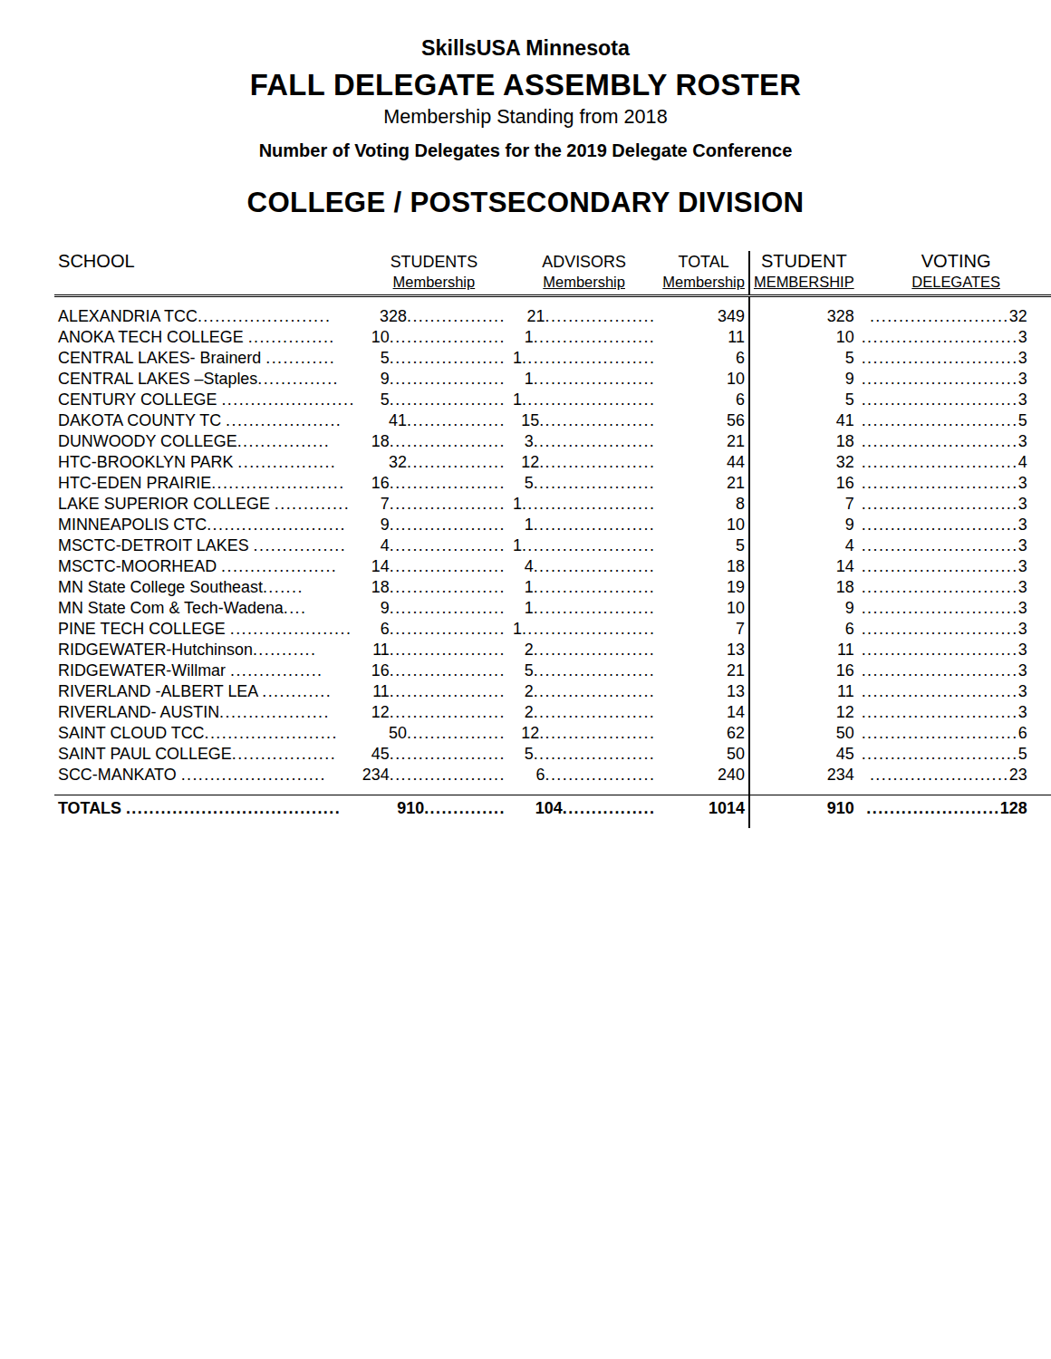SkillsUSA Minnesota
FALL DELEGATE ASSEMBLY ROSTER
Membership Standing from 2018
Number of Voting Delegates for the 2019 Delegate Conference
COLLEGE / POSTSECONDARY DIVISION
| SCHOOL | STUDENTS | ADVISORS | TOTAL | | STUDENT | VOTING |
| --- | --- | --- | --- | --- | --- | --- |
| | Membership | Membership | Membership | | MEMBERSHIP | DELEGATES |
| ALEXANDRIA TCC ....................... | 328 ................. | 21 ................... | 349 | | 328 | ........................ 32 |
| ANOKA TECH COLLEGE ............... | 10 .................... | 1 ..................... | 11 | | 10 | ........................... 3 |
| CENTRAL LAKES- Brainerd ............ | 5 .................... | 1 ....................... | 6 | | 5 | ........................... 3 |
| CENTRAL LAKES –Staples .............. | 9 .................... | 1 ..................... | 10 | | 9 | ........................... 3 |
| CENTURY COLLEGE ....................... | 5 .................... | 1 ....................... | 6 | | 5 | ........................... 3 |
| DAKOTA COUNTY TC .................... | 41 ................. | 15 .................... | 56 | | 41 | ........................... 5 |
| DUNWOODY COLLEGE ................ | 18 .................... | 3 ..................... | 21 | | 18 | ........................... 3 |
| HTC-BROOKLYN PARK ................. | 32 ................. | 12 .................... | 44 | | 32 | ........................... 4 |
| HTC-EDEN PRAIRIE ....................... | 16 .................... | 5 ..................... | 21 | | 16 | ........................... 3 |
| LAKE SUPERIOR COLLEGE ............. | 7 .................... | 1 ....................... | 8 | | 7 | ........................... 3 |
| MINNEAPOLIS CTC ........................ | 9 .................... | 1 ..................... | 10 | | 9 | ........................... 3 |
| MSCTC-DETROIT LAKES ................ | 4 .................... | 1 ....................... | 5 | | 4 | ........................... 3 |
| MSCTC-MOORHEAD .................... | 14 .................... | 4 ..................... | 18 | | 14 | ........................... 3 |
| MN State College Southeast ....... | 18 .................... | 1 ..................... | 19 | | 18 | ........................... 3 |
| MN State Com & Tech-Wadena .... | 9 .................... | 1 ..................... | 10 | | 9 | ........................... 3 |
| PINE TECH COLLEGE ..................... | 6 .................... | 1 ....................... | 7 | | 6 | ........................... 3 |
| RIDGEWATER-Hutchinson ........... | 11 .................... | 2 ..................... | 13 | | 11 | ........................... 3 |
| RIDGEWATER-Willmar ................ | 16 .................... | 5 ..................... | 21 | | 16 | ........................... 3 |
| RIVERLAND -ALBERT LEA ............ | 11 .................... | 2 ..................... | 13 | | 11 | ........................... 3 |
| RIVERLAND- AUSTIN ................... | 12 .................... | 2 ..................... | 14 | | 12 | ........................... 3 |
| SAINT CLOUD TCC ....................... | 50 ................. | 12 .................... | 62 | | 50 | ........................... 6 |
| SAINT PAUL COLLEGE .................. | 45 .................... | 5 ..................... | 50 | | 45 | ........................... 5 |
| SCC-MANKATO ......................... | 234 .................... | 6 ................... | 240 | | 234 | ........................ 23 |
| TOTALS ..................................... | 910 .............. | 104 ................ | 1014 | | 910 | ....................... 128 |